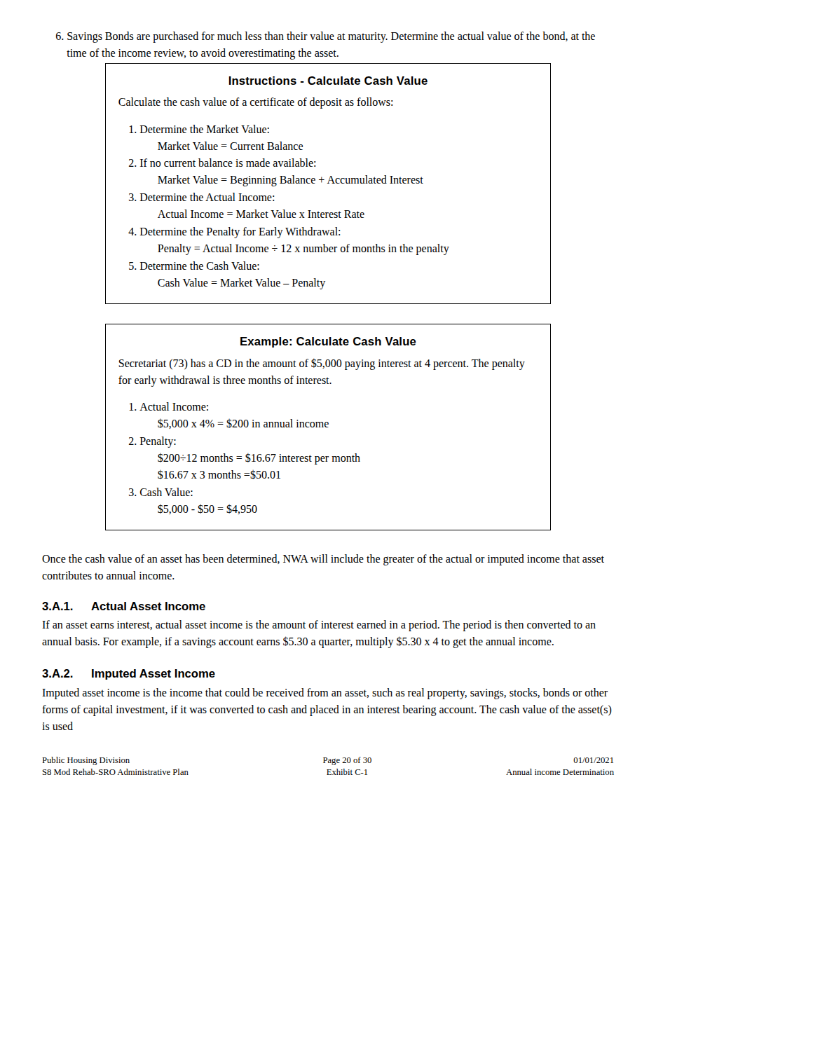Savings Bonds are purchased for much less than their value at maturity. Determine the actual value of the bond, at the time of the income review, to avoid overestimating the asset.
Instructions - Calculate Cash Value
Calculate the cash value of a certificate of deposit as follows:
Determine the Market Value: Market Value = Current Balance
If no current balance is made available: Market Value = Beginning Balance + Accumulated Interest
Determine the Actual Income: Actual Income = Market Value x Interest Rate
Determine the Penalty for Early Withdrawal: Penalty = Actual Income ÷ 12 x number of months in the penalty
Determine the Cash Value: Cash Value = Market Value – Penalty
Example: Calculate Cash Value
Secretariat (73) has a CD in the amount of $5,000 paying interest at 4 percent. The penalty for early withdrawal is three months of interest.
Actual Income: $5,000 x 4% = $200 in annual income
Penalty: $200÷12 months = $16.67 interest per month $16.67 x 3 months =$50.01
Cash Value: $5,000 - $50 = $4,950
Once the cash value of an asset has been determined, NWA will include the greater of the actual or imputed income that asset contributes to annual income.
3.A.1. Actual Asset Income
If an asset earns interest, actual asset income is the amount of interest earned in a period. The period is then converted to an annual basis. For example, if a savings account earns $5.30 a quarter, multiply $5.30 x 4 to get the annual income.
3.A.2. Imputed Asset Income
Imputed asset income is the income that could be received from an asset, such as real property, savings, stocks, bonds or other forms of capital investment, if it was converted to cash and placed in an interest bearing account. The cash value of the asset(s) is used
Public Housing Division
S8 Mod Rehab-SRO Administrative Plan
Page 20 of 30
Exhibit C-1
01/01/2021
Annual income Determination